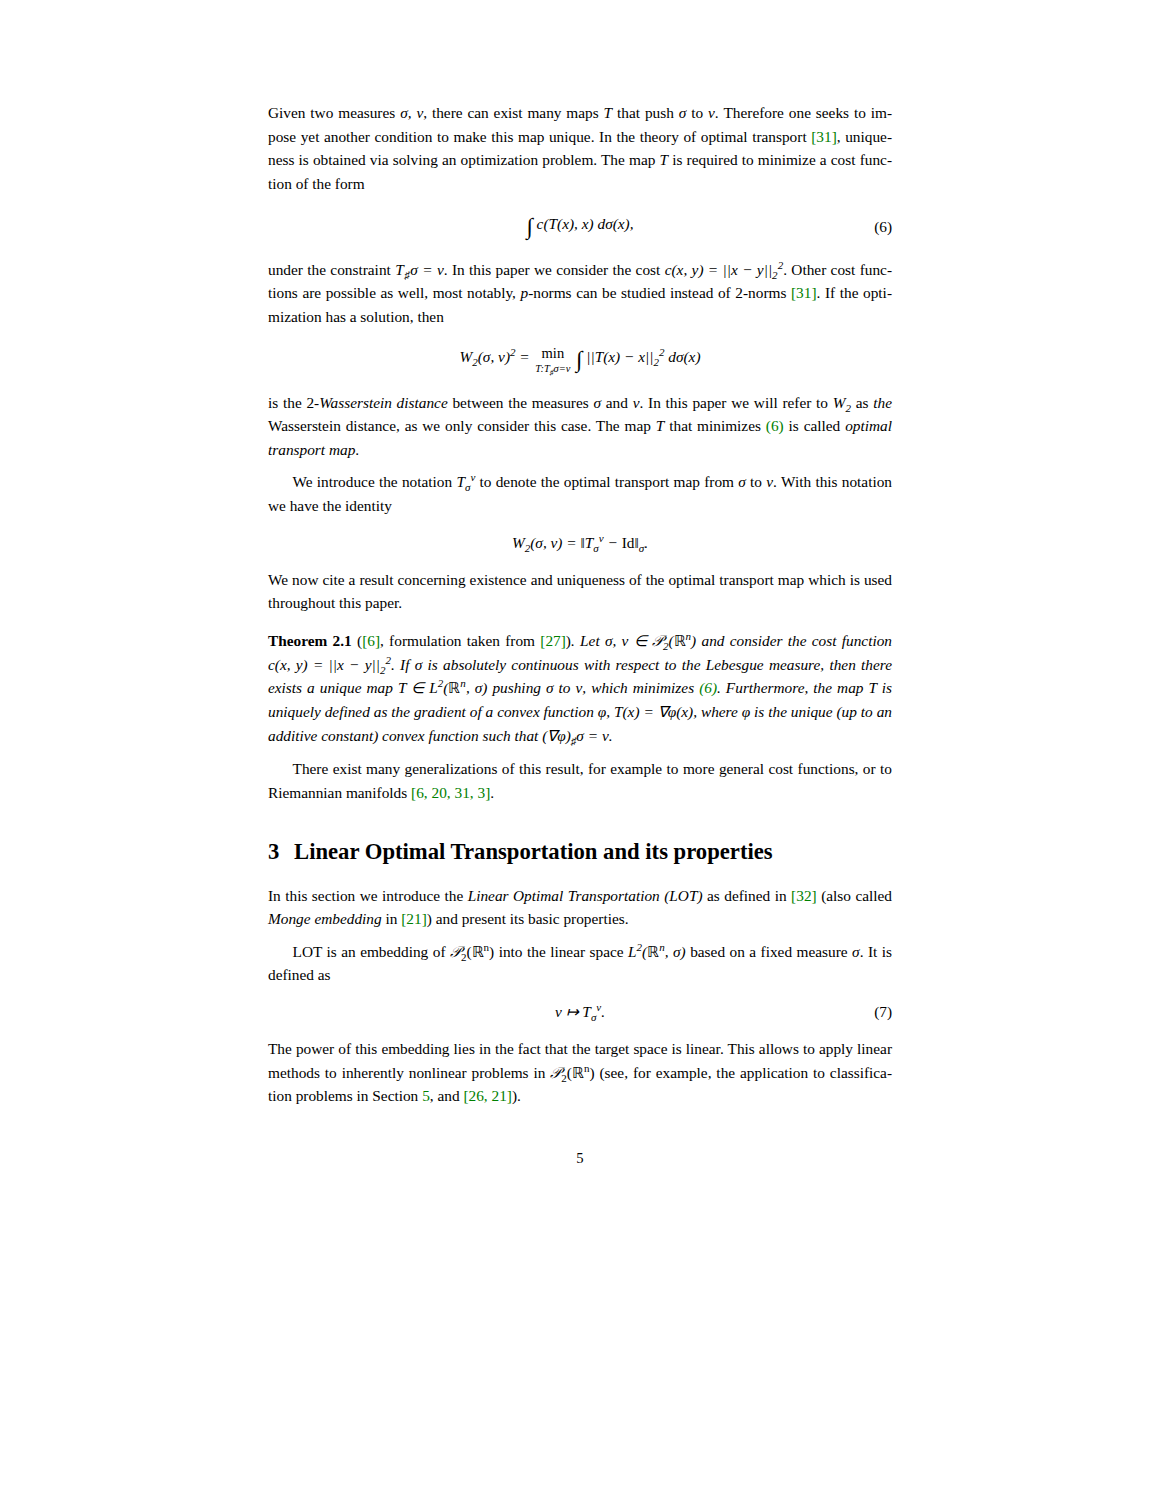Given two measures σ, ν, there can exist many maps T that push σ to ν. Therefore one seeks to impose yet another condition to make this map unique. In the theory of optimal transport [31], uniqueness is obtained via solving an optimization problem. The map T is required to minimize a cost function of the form
∫ c(T(x), x) dσ(x), (6)
under the constraint T♯σ = ν. In this paper we consider the cost c(x, y) = ||x − y||22. Other cost functions are possible as well, most notably, p-norms can be studied instead of 2-norms [31]. If the optimization has a solution, then
W2(σ, ν)2 = min T:T♯σ=ν ∫ ||T(x) − x||22 dσ(x)
is the 2-Wasserstein distance between the measures σ and ν. In this paper we will refer to W2 as the Wasserstein distance, as we only consider this case. The map T that minimizes (6) is called optimal transport map.
We introduce the notation Tσν to denote the optimal transport map from σ to ν. With this notation we have the identity
W2(σ, ν) = ‖Tσν − Id‖σ.
We now cite a result concerning existence and uniqueness of the optimal transport map which is used throughout this paper.
Theorem 2.1 ([6], formulation taken from [27]). Let σ, ν ∈ 𝒫2(ℝn) and consider the cost function c(x, y) = ||x − y||22. If σ is absolutely continuous with respect to the Lebesgue measure, then there exists a unique map T ∈ L2(ℝn, σ) pushing σ to ν, which minimizes (6). Furthermore, the map T is uniquely defined as the gradient of a convex function φ, T(x) = ∇φ(x), where φ is the unique (up to an additive constant) convex function such that (∇φ)♯σ = ν.
There exist many generalizations of this result, for example to more general cost functions, or to Riemannian manifolds [6, 20, 31, 3].
3 Linear Optimal Transportation and its properties
In this section we introduce the Linear Optimal Transportation (LOT) as defined in [32] (also called Monge embedding in [21]) and present its basic properties.
LOT is an embedding of 𝒫2(ℝn) into the linear space L2(ℝn, σ) based on a fixed measure σ. It is defined as
ν ↦ Tσν. (7)
The power of this embedding lies in the fact that the target space is linear. This allows to apply linear methods to inherently nonlinear problems in 𝒫2(ℝn) (see, for example, the application to classification problems in Section 5, and [26, 21]).
5